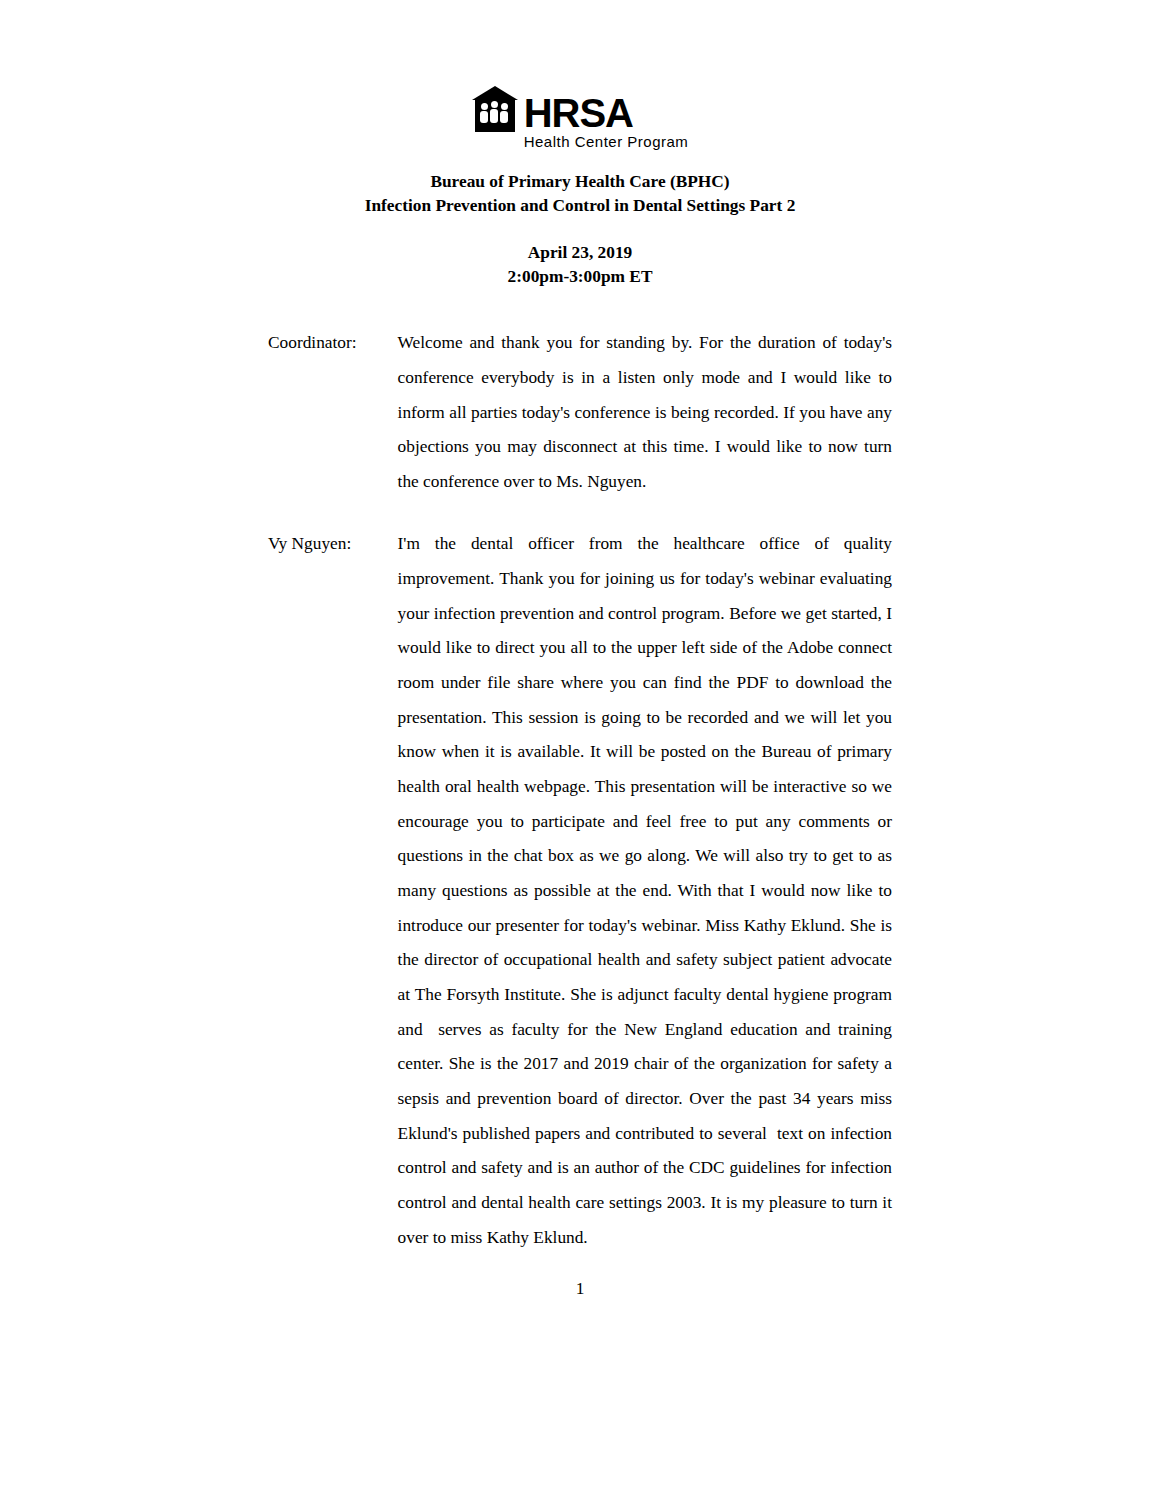HRSA
Health Center Program
Bureau of Primary Health Care (BPHC)
Infection Prevention and Control in Dental Settings Part 2
April 23, 2019
2:00pm-3:00pm ET
| Coordinator: | Welcome and thank you for standing by. For the duration of today's conference everybody is in a listen only mode and I would like to inform all parties today's conference is being recorded. If you have any objections you may disconnect at this time. I would like to now turn the conference over to Ms. Nguyen. |
| Vy Nguyen: | I'm the dental officer from the healthcare office of quality improvement. Thank you for joining us for today's webinar evaluating your infection prevention and control program. Before we get started, I would like to direct you all to the upper left side of the Adobe connect room under file share where you can find the PDF to download the presentation. This session is going to be recorded and we will let you know when it is available. It will be posted on the Bureau of primary health oral health webpage. This presentation will be interactive so we encourage you to participate and feel free to put any comments or questions in the chat box as we go along. We will also try to get to as many questions as possible at the end. With that I would now like to introduce our presenter for today's webinar. Miss Kathy Eklund. She is the director of occupational health and safety subject patient advocate at The Forsyth Institute. She is adjunct faculty dental hygiene program and serves as faculty for the New England education and training center. She is the 2017 and 2019 chair of the organization for safety a sepsis and prevention board of director. Over the past 34 years miss Eklund's published papers and contributed to several text on infection control and safety and is an author of the CDC guidelines for infection control and dental health care settings 2003. It is my pleasure to turn it over to miss Kathy Eklund. |
1